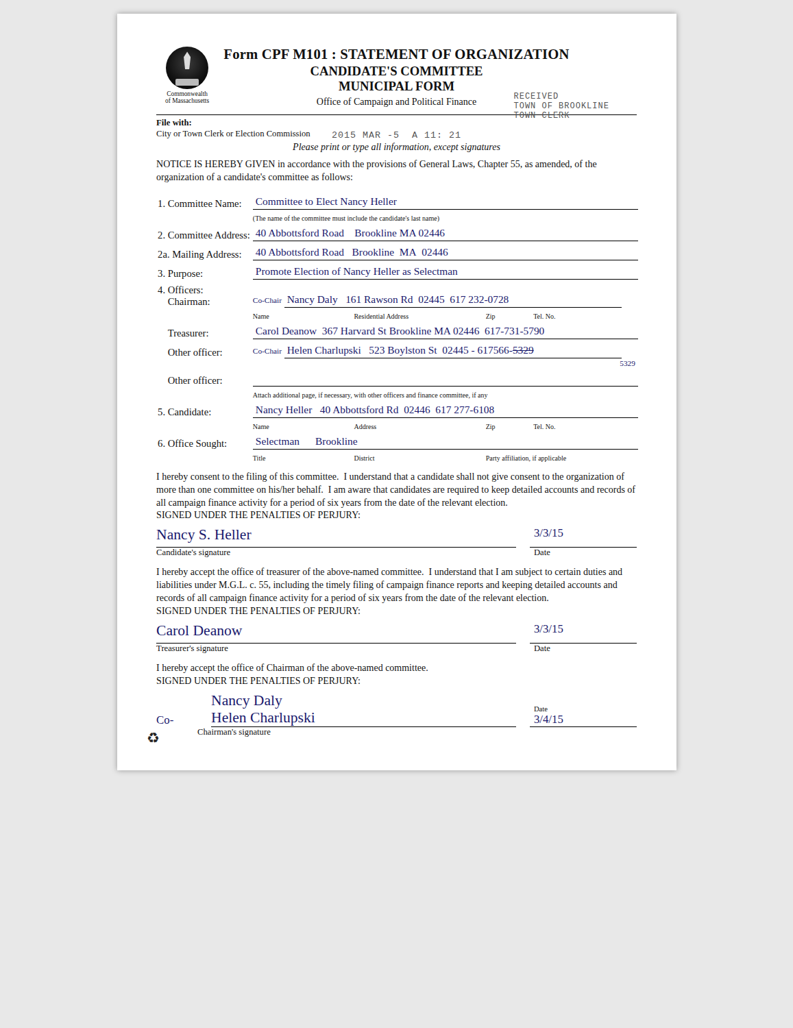Commonwealth
of Massachusetts
Form CPF M101 : STATEMENT OF ORGANIZATION
CANDIDATE'S COMMITTEE
MUNICIPAL FORM
Office of Campaign and Political Finance RECEIVED
TOWN OF BROOKLINE
TOWN CLERK
File with:
City or Town Clerk or Election Commission
2015 MAR -5 A 11: 21
Please print or type all information, except signatures
NOTICE IS HEREBY GIVEN in accordance with the provisions of General Laws, Chapter 55, as amended, of the organization of a candidate's committee as follows:
| 1. Committee Name: | Committee to Elect Nancy Heller |
| | (The name of the committee must include the candidate's last name) |
| 2. Committee Address: | 40 Abbottsford Road Brookline MA 02446 |
| 2a. Mailing Address: | 40 Abbottsford Road Brookline MA 02446 |
| 3. Purpose: | Promote Election of Nancy Heller as Selectman |
| 4. Officers: Chairman: | Co-Chair Nancy Daly 161 Rawson Rd 02445 617 232-0728 |
| | Name Residential Address Zip Tel. No. |
| Treasurer: | Carol Deanow 367 Harvard St Brookline MA 02446 617-731-5790 |
| Other officer: | Co-Chair Helen Charlupski 523 Boylston St 02445 - 617566- 5329 |
| | 5329 |
| Other officer: | |
| | Attach additional page, if necessary, with other officers and finance committee, if any |
| 5. Candidate: | Nancy Heller 40 Abbottsford Rd 02446 617 277-6108 |
| | Name Address Zip Tel. No. |
| 6. Office Sought: | Selectman Brookline |
| | Title District Party affiliation, if applicable |
I hereby consent to the filing of this committee. I understand that a candidate shall not give consent to the organization of more than one committee on his/her behalf. I am aware that candidates are required to keep detailed accounts and records of all campaign finance activity for a period of six years from the date of the relevant election.
SIGNED UNDER THE PENALTIES OF PERJURY:
Nancy S. Heller
3/3/15
Candidate's signature
Date
I hereby accept the office of treasurer of the above-named committee. I understand that I am subject to certain duties and liabilities under M.G.L. c. 55, including the timely filing of campaign finance reports and keeping detailed accounts and records of all campaign finance activity for a period of six years from the date of the relevant election.
SIGNED UNDER THE PENALTIES OF PERJURY:
Carol Deanow
3/3/15
Treasurer's signature
Date
I hereby accept the office of Chairman of the above-named committee.
SIGNED UNDER THE PENALTIES OF PERJURY:
Co-
Nancy Daly
Helen Charlupski
Date
3/4/15
Chairman's signature
♻